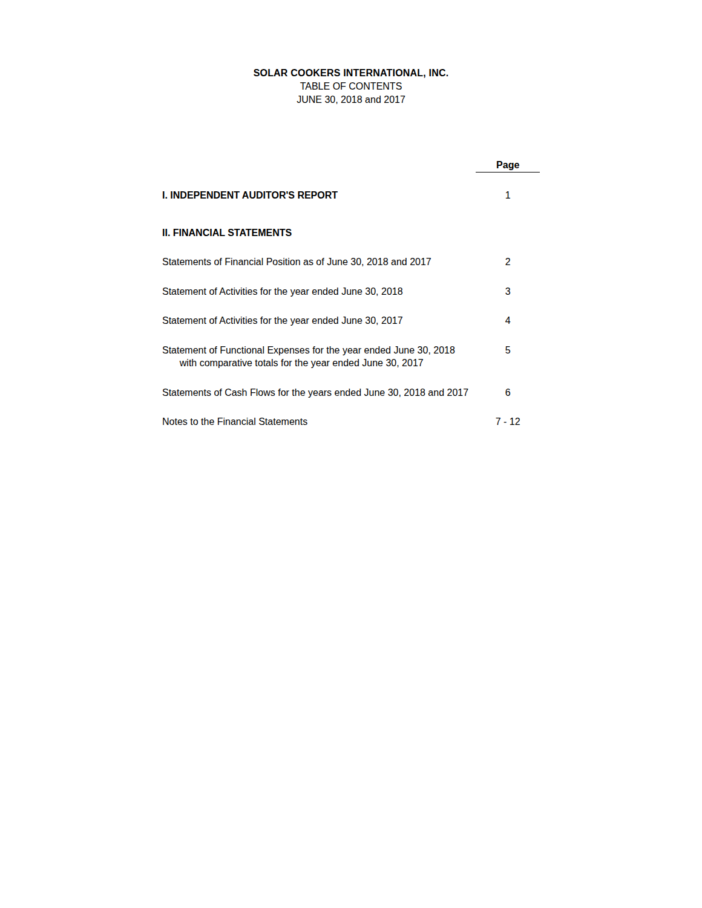SOLAR COOKERS INTERNATIONAL, INC.
TABLE OF CONTENTS
JUNE 30, 2018 and 2017
| | Page |
| I. INDEPENDENT AUDITOR'S REPORT | 1 |
| II. FINANCIAL STATEMENTS | |
| Statements of Financial Position as of June 30, 2018 and 2017 | 2 |
| Statement of Activities for the year ended June 30, 2018 | 3 |
| Statement of Activities for the year ended June 30, 2017 | 4 |
| Statement of Functional Expenses for the year ended June 30, 2018 with comparative totals for the year ended June 30, 2017 | 5 |
| Statements of Cash Flows for the years ended June 30, 2018 and 2017 | 6 |
| Notes to the Financial Statements | 7 - 12 |